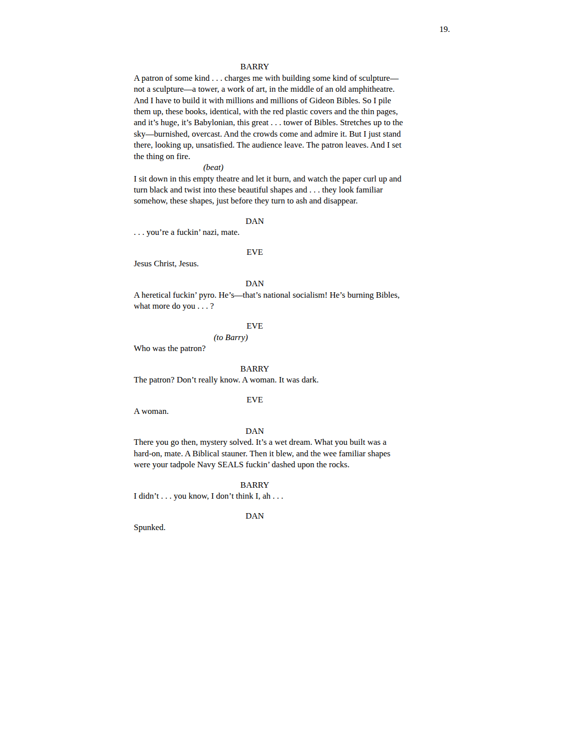19.
Barry
A patron of some kind . . . charges me with building some kind of sculpture—not a sculpture—a tower, a work of art, in the middle of an old amphitheatre. And I have to build it with millions and millions of Gideon Bibles. So I pile them up, these books, identical, with the red plastic covers and the thin pages, and it’s huge, it’s Babylonian, this great . . . tower of Bibles. Stretches up to the sky—burnished, overcast. And the crowds come and admire it. But I just stand there, looking up, unsatisfied. The audience leave. The patron leaves. And I set the thing on fire.
(beat)
I sit down in this empty theatre and let it burn, and watch the paper curl up and turn black and twist into these beautiful shapes and . . . they look familiar somehow, these shapes, just before they turn to ash and disappear.
Dan
. . . you’re a fuckin’ nazi, mate.
Eve
Jesus Christ, Jesus.
Dan
A heretical fuckin’ pyro. He’s—that’s national socialism! He’s burning Bibles, what more do you . . . ?
Eve
(to Barry)
Who was the patron?
Barry
The patron? Don’t really know. A woman. It was dark.
Eve
A woman.
Dan
There you go then, mystery solved. It’s a wet dream. What you built was a hard-on, mate. A Biblical stauner. Then it blew, and the wee familiar shapes were your tadpole Navy SEALS fuckin’ dashed upon the rocks.
Barry
I didn’t . . . you know, I don’t think I, ah . . .
Dan
Spunked.